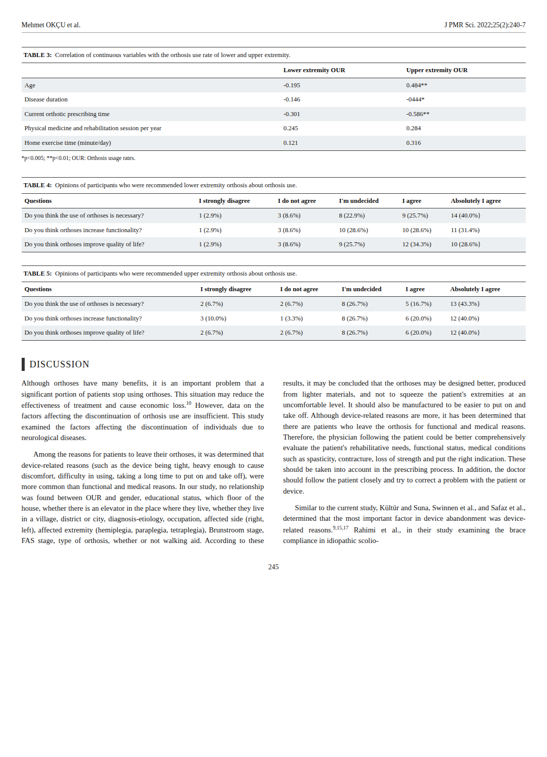Mehmet OKÇU et al. J PMR Sci. 2022;25(2):240-7
TABLE 3: Correlation of continuous variables with the orthosis use rate of lower and upper extremity.
| | Lower extremity OUR | Upper extremity OUR |
| --- | --- | --- |
| Age | -0.195 | 0.484** |
| Disease duration | -0.146 | -0444* |
| Current orthotic prescribing time | -0.301 | -0.586** |
| Physical medicine and rehabilitation session per year | 0.245 | 0.284 |
| Home exercise time (minute/day) | 0.121 | 0.316 |
*p<0.005; **p<0.01; OUR: Orthosis usage rates.
TABLE 4: Opinions of participants who were recommended lower extremity orthosis about orthosis use.
| Questions | I strongly disagree | I do not agree | I'm undecided | I agree | Absolutely I agree |
| --- | --- | --- | --- | --- | --- |
| Do you think the use of orthoses is necessary? | 1 (2.9%) | 3 (8.6%) | 8 (22.9%) | 9 (25.7%) | 14 (40.0%} |
| Do you think orthoses increase functionality? | 1 (2.9%) | 3 (8.6%) | 10 (28.6%) | 10 (28.6%) | 11 (31.4%) |
| Do you think orthoses improve quality of life? | 1 (2.9%) | 3 (8.6%) | 9 (25.7%) | 12 (34.3%) | 10 (28.6%} |
TABLE 5: Opinions of participants who were recommended upper extremity orthosis about orthosis use.
| Questions | I strongly disagree | I do not agree | I'm undecided | I agree | Absolutely I agree |
| --- | --- | --- | --- | --- | --- |
| Do you think the use of orthoses is necessary? | 2 (6.7%) | 2 (6.7%) | 8 (26.7%) | 5 (16.7%) | 13 (43.3%} |
| Do you think orthoses increase functionality? | 3 (10.0%) | 1 (3.3%) | 8 (26.7%) | 6 (20.0%) | 12 (40.0%) |
| Do you think orthoses improve quality of life? | 2 (6.7%) | 2 (6.7%) | 8 (26.7%) | 6 (20.0%) | 12 (40.0%} |
DISCUSSION
Although orthoses have many benefits, it is an important problem that a significant portion of patients stop using orthoses. This situation may reduce the effectiveness of treatment and cause economic loss.10 However, data on the factors affecting the discontinuation of orthosis use are insufficient. This study examined the factors affecting the discontinuation of individuals due to neurological diseases.
Among the reasons for patients to leave their orthoses, it was determined that device-related reasons (such as the device being tight, heavy enough to cause discomfort, difficulty in using, taking a long time to put on and take off), were more common than functional and medical reasons. In our study, no relationship was found between OUR and gender, educational status, which floor of the house, whether there is an elevator in the place where they live, whether they live in a village, district or city, diagnosis-etiology, occupation, affected side (right, left), affected extremity (hemiplegia, paraplegia, tetraplegia), Brunstroom stage, FAS stage, type of orthosis, whether or not walking aid. According to these results, it may be concluded that the orthoses may be designed better, produced from lighter materials, and not to squeeze the patient's extremities at an uncomfortable level. It should also be manufactured to be easier to put on and take off. Although device-related reasons are more, it has been determined that there are patients who leave the orthosis for functional and medical reasons. Therefore, the physician following the patient could be better comprehensively evaluate the patient's rehabilitative needs, functional status, medical conditions such as spasticity, contracture, loss of strength and put the right indication. These should be taken into account in the prescribing process. In addition, the doctor should follow the patient closely and try to correct a problem with the patient or device.
Similar to the current study, Kültür and Suna, Swinnen et al., and Safaz et al., determined that the most important factor in device abandonment was device-related reasons.9,15,17 Rahimi et al., in their study examining the brace compliance in idiopathic scolio-
245